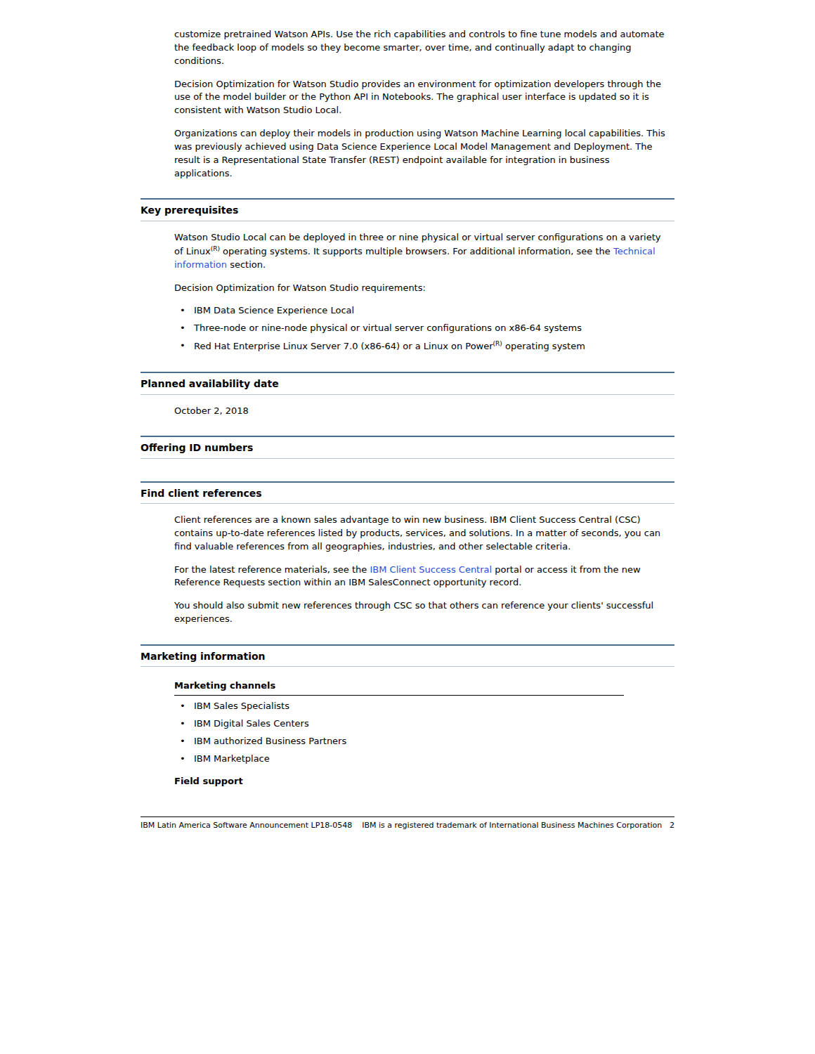customize pretrained Watson APIs. Use the rich capabilities and controls to fine tune models and automate the feedback loop of models so they become smarter, over time, and continually adapt to changing conditions.
Decision Optimization for Watson Studio provides an environment for optimization developers through the use of the model builder or the Python API in Notebooks. The graphical user interface is updated so it is consistent with Watson Studio Local.
Organizations can deploy their models in production using Watson Machine Learning local capabilities. This was previously achieved using Data Science Experience Local Model Management and Deployment. The result is a Representational State Transfer (REST) endpoint available for integration in business applications.
Key prerequisites
Watson Studio Local can be deployed in three or nine physical or virtual server configurations on a variety of Linux(R) operating systems. It supports multiple browsers. For additional information, see the Technical information section.
Decision Optimization for Watson Studio requirements:
IBM Data Science Experience Local
Three-node or nine-node physical or virtual server configurations on x86-64 systems
Red Hat Enterprise Linux Server 7.0 (x86-64) or a Linux on Power(R) operating system
Planned availability date
October 2, 2018
Offering ID numbers
Find client references
Client references are a known sales advantage to win new business. IBM Client Success Central (CSC) contains up-to-date references listed by products, services, and solutions. In a matter of seconds, you can find valuable references from all geographies, industries, and other selectable criteria.
For the latest reference materials, see the IBM Client Success Central portal or access it from the new Reference Requests section within an IBM SalesConnect opportunity record.
You should also submit new references through CSC so that others can reference your clients' successful experiences.
Marketing information
Marketing channels
IBM Sales Specialists
IBM Digital Sales Centers
IBM authorized Business Partners
IBM Marketplace
Field support
IBM Latin America Software Announcement LP18-0548 IBM is a registered trademark of International Business Machines Corporation
2